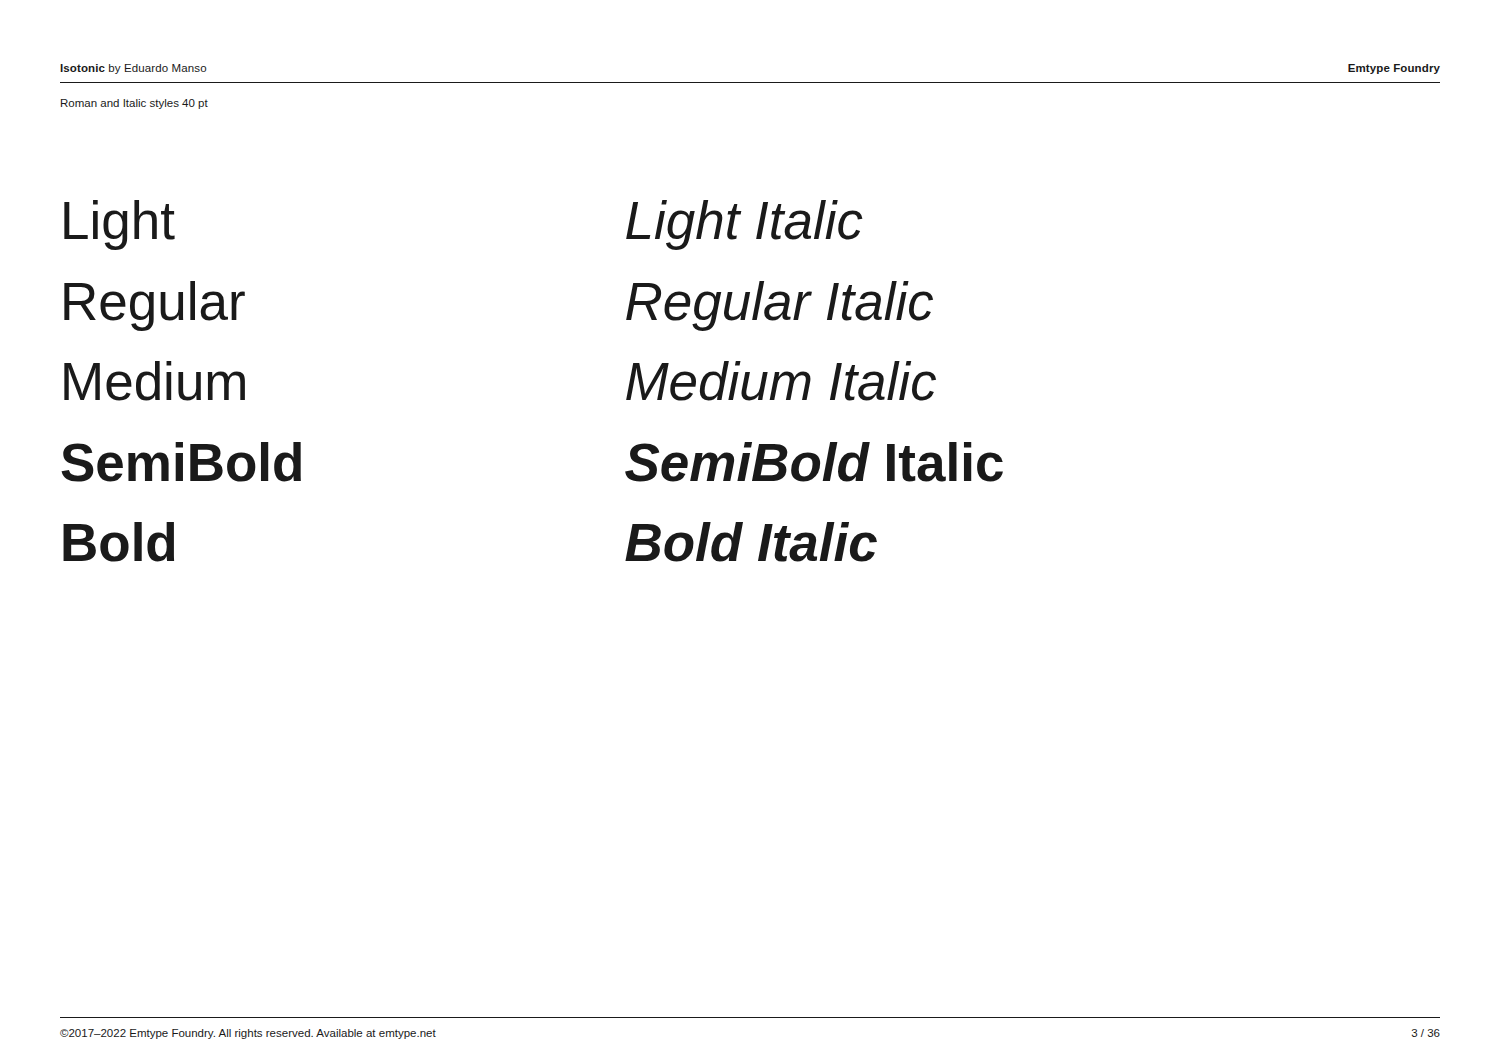Isotonic by Eduardo Manso
Emtype Foundry
Roman and Italic styles 40 pt
| Light | Light Italic |
| Regular | Regular Italic |
| Medium | Medium Italic |
| SemiBold | SemiBold Italic |
| Bold | Bold Italic |
©2017–2022 Emtype Foundry. All rights reserved. Available at emtype.net
3 / 36